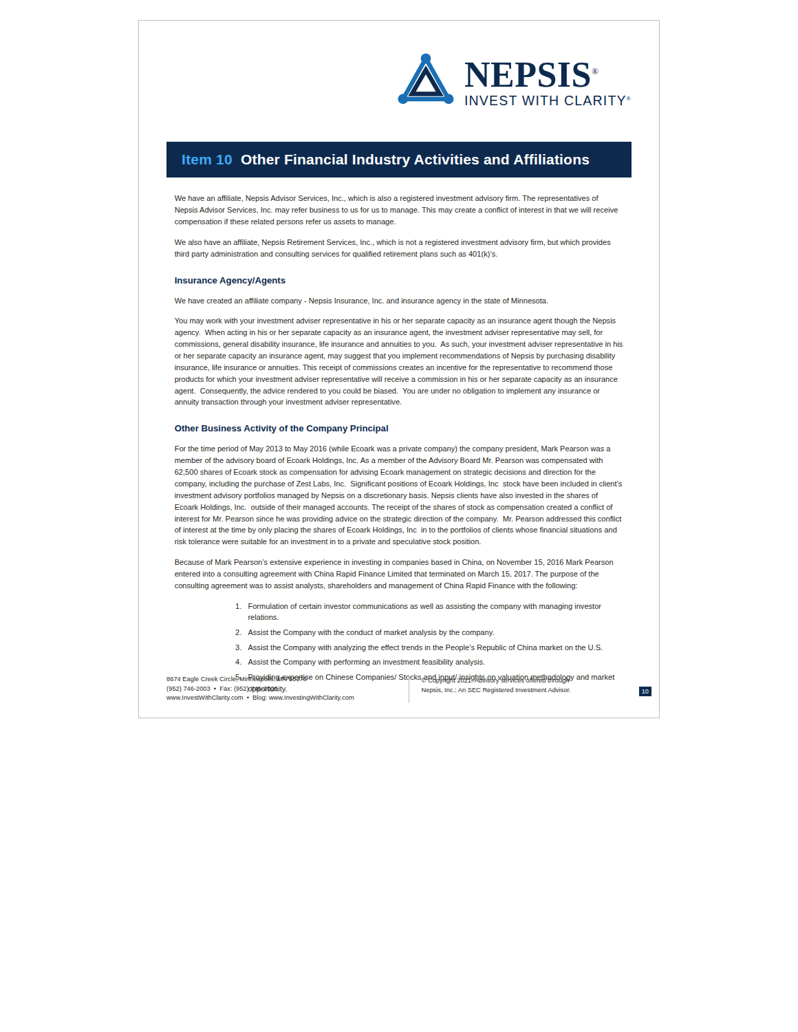NEPSIS®
INVEST WITH CLARITY®
Item 10 Other Financial Industry Activities and Affiliations
We have an affiliate, Nepsis Advisor Services, Inc., which is also a registered investment advisory firm. The representatives of Nepsis Advisor Services, Inc. may refer business to us for us to manage. This may create a conflict of interest in that we will receive compensation if these related persons refer us assets to manage.
We also have an affiliate, Nepsis Retirement Services, Inc., which is not a registered investment advisory firm, but which provides third party administration and consulting services for qualified retirement plans such as 401(k)’s.
Insurance Agency/Agents
We have created an affiliate company - Nepsis Insurance, Inc. and insurance agency in the state of Minnesota.
You may work with your investment adviser representative in his or her separate capacity as an insurance agent though the Nepsis agency. When acting in his or her separate capacity as an insurance agent, the investment adviser representative may sell, for commissions, general disability insurance, life insurance and annuities to you. As such, your investment adviser representative in his or her separate capacity an insurance agent, may suggest that you implement recommendations of Nepsis by purchasing disability insurance, life insurance or annuities. This receipt of commissions creates an incentive for the representative to recommend those products for which your investment adviser representative will receive a commission in his or her separate capacity as an insurance agent. Consequently, the advice rendered to you could be biased. You are under no obligation to implement any insurance or annuity transaction through your investment adviser representative.
Other Business Activity of the Company Principal
For the time period of May 2013 to May 2016 (while Ecoark was a private company) the company president, Mark Pearson was a member of the advisory board of Ecoark Holdings, Inc. As a member of the Advisory Board Mr. Pearson was compensated with 62,500 shares of Ecoark stock as compensation for advising Ecoark management on strategic decisions and direction for the company, including the purchase of Zest Labs, Inc. Significant positions of Ecoark Holdings, Inc stock have been included in client’s investment advisory portfolios managed by Nepsis on a discretionary basis. Nepsis clients have also invested in the shares of Ecoark Holdings, Inc. outside of their managed accounts. The receipt of the shares of stock as compensation created a conflict of interest for Mr. Pearson since he was providing advice on the strategic direction of the company. Mr. Pearson addressed this conflict of interest at the time by only placing the shares of Ecoark Holdings, Inc in to the portfolios of clients whose financial situations and risk tolerance were suitable for an investment in to a private and speculative stock position.
Because of Mark Pearson’s extensive experience in investing in companies based in China, on November 15, 2016 Mark Pearson entered into a consulting agreement with China Rapid Finance Limited that terminated on March 15, 2017. The purpose of the consulting agreement was to assist analysts, shareholders and management of China Rapid Finance with the following:
Formulation of certain investor communications as well as assisting the company with managing investor relations.
Assist the Company with the conduct of market analysis by the company.
Assist the Company with analyzing the effect trends in the People’s Republic of China market on the U.S.
Assist the Company with performing an investment feasibility analysis.
Providing expertise on Chinese Companies/ Stocks and input/ insights on valuation methodology and market opportunity.
8674 Eagle Creek Circle, Minneapolis, MN 55378
(952) 746-2003 • Fax: (952) 746-2006
www.InvestWithClarity.com • Blog: www.InvestingWithClarity.com
© Copyright 2021. Advisory services offered through
Nepsis, Inc.: An SEC Registered Investment Advisor. 10